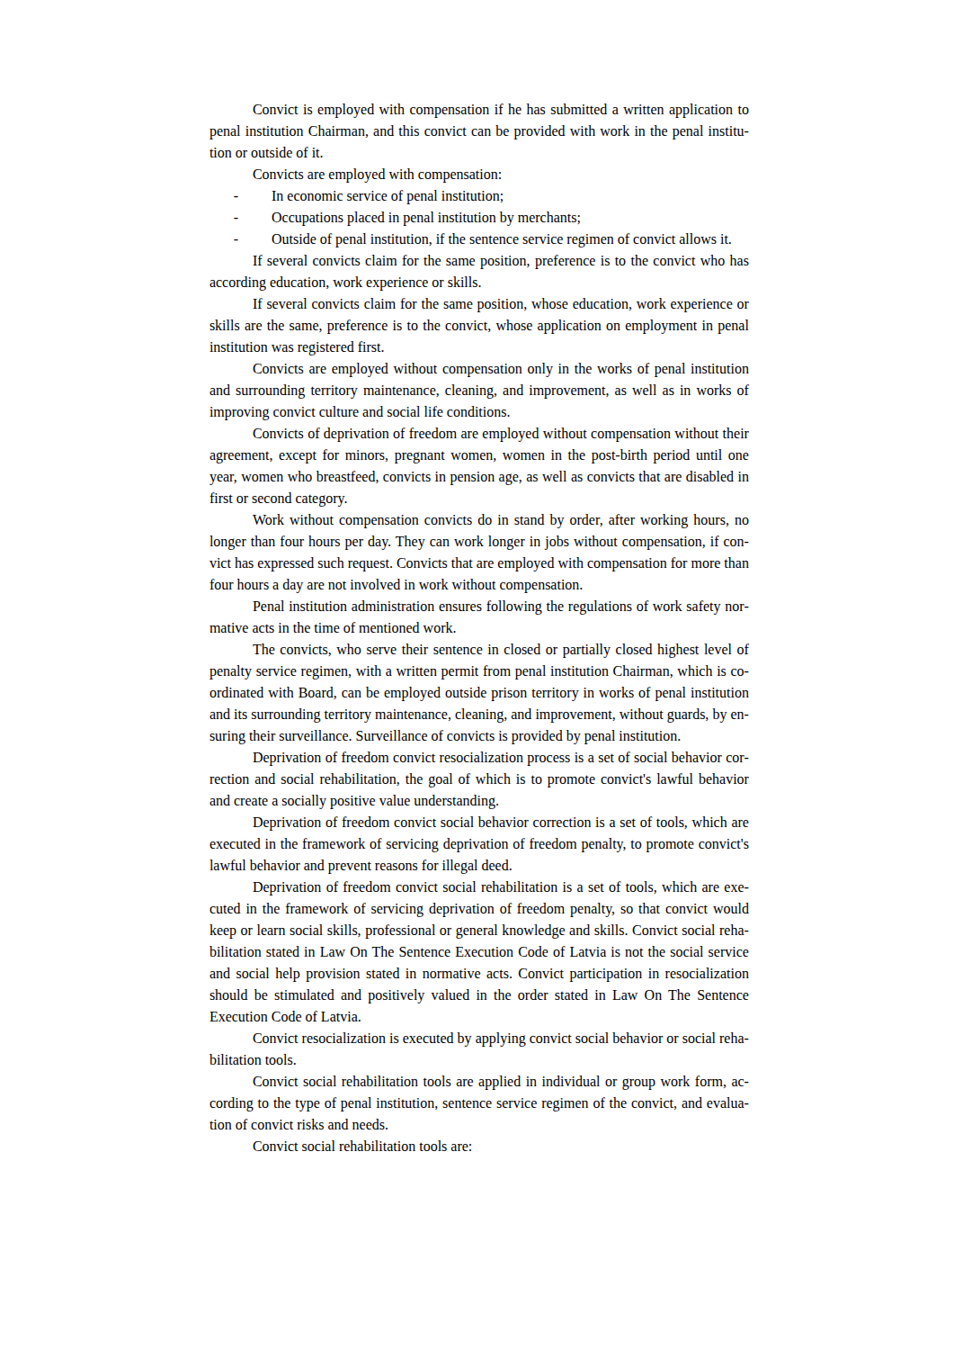Convict is employed with compensation if he has submitted a written application to penal institution Chairman, and this convict can be provided with work in the penal institution or outside of it.
Convicts are employed with compensation:
In economic service of penal institution;
Occupations placed in penal institution by merchants;
Outside of penal institution, if the sentence service regimen of convict allows it.
If several convicts claim for the same position, preference is to the convict who has according education, work experience or skills.
If several convicts claim for the same position, whose education, work experience or skills are the same, preference is to the convict, whose application on employment in penal institution was registered first.
Convicts are employed without compensation only in the works of penal institution and surrounding territory maintenance, cleaning, and improvement, as well as in works of improving convict culture and social life conditions.
Convicts of deprivation of freedom are employed without compensation without their agreement, except for minors, pregnant women, women in the post-birth period until one year, women who breastfeed, convicts in pension age, as well as convicts that are disabled in first or second category.
Work without compensation convicts do in stand by order, after working hours, no longer than four hours per day. They can work longer in jobs without compensation, if convict has expressed such request. Convicts that are employed with compensation for more than four hours a day are not involved in work without compensation.
Penal institution administration ensures following the regulations of work safety normative acts in the time of mentioned work.
The convicts, who serve their sentence in closed or partially closed highest level of penalty service regimen, with a written permit from penal institution Chairman, which is coordinated with Board, can be employed outside prison territory in works of penal institution and its surrounding territory maintenance, cleaning, and improvement, without guards, by ensuring their surveillance. Surveillance of convicts is provided by penal institution.
Deprivation of freedom convict resocialization process is a set of social behavior correction and social rehabilitation, the goal of which is to promote convict's lawful behavior and create a socially positive value understanding.
Deprivation of freedom convict social behavior correction is a set of tools, which are executed in the framework of servicing deprivation of freedom penalty, to promote convict's lawful behavior and prevent reasons for illegal deed.
Deprivation of freedom convict social rehabilitation is a set of tools, which are executed in the framework of servicing deprivation of freedom penalty, so that convict would keep or learn social skills, professional or general knowledge and skills. Convict social rehabilitation stated in Law On The Sentence Execution Code of Latvia is not the social service and social help provision stated in normative acts. Convict participation in resocialization should be stimulated and positively valued in the order stated in Law On The Sentence Execution Code of Latvia.
Convict resocialization is executed by applying convict social behavior or social rehabilitation tools.
Convict social rehabilitation tools are applied in individual or group work form, according to the type of penal institution, sentence service regimen of the convict, and evaluation of convict risks and needs.
Convict social rehabilitation tools are: